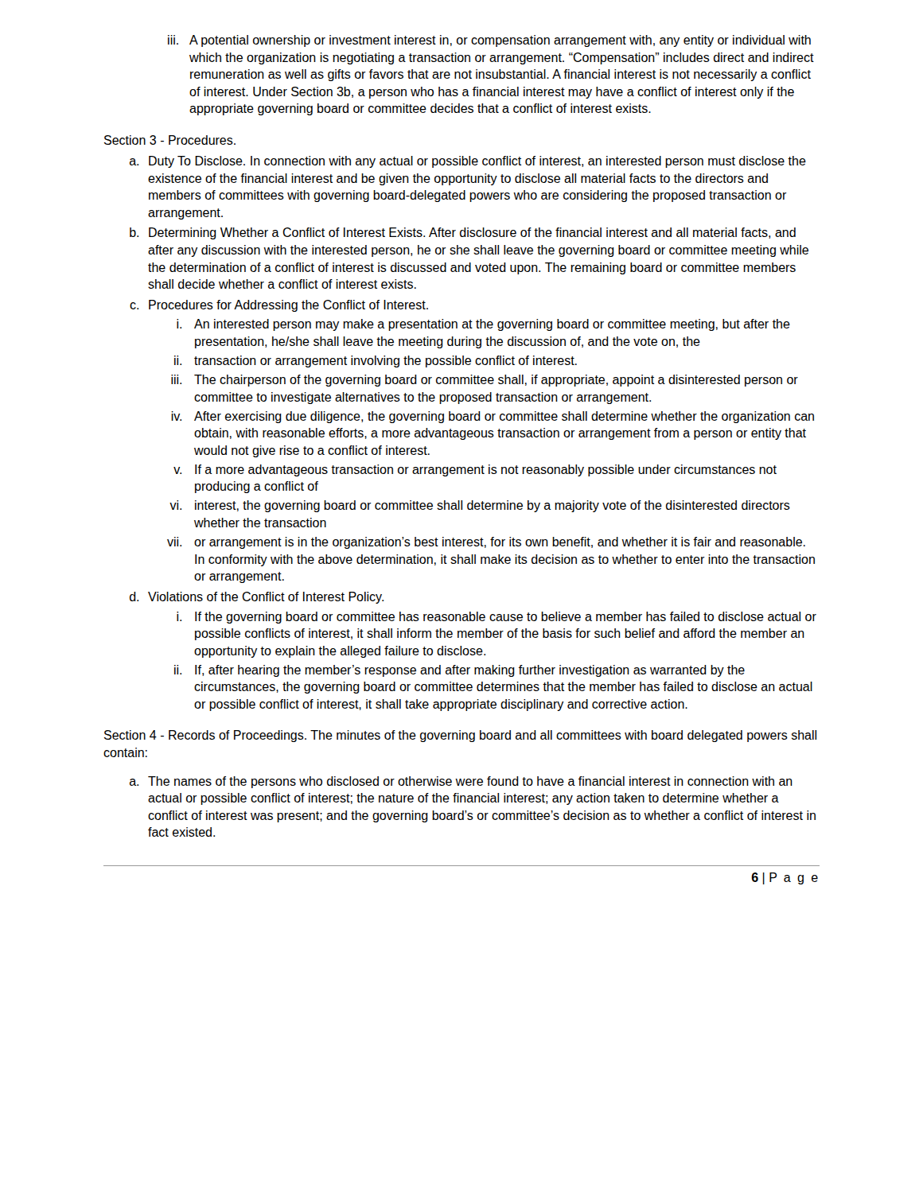iii.
A potential ownership or investment interest in, or compensation arrangement with, any entity or individual with which the organization is negotiating a transaction or arrangement. “Compensation” includes direct and indirect remuneration as well as gifts or favors that are not insubstantial. A financial interest is not necessarily a conflict of interest. Under Section 3b, a person who has a financial interest may have a conflict of interest only if the appropriate governing board or committee decides that a conflict of interest exists.
Section 3 - Procedures.
Duty To Disclose. In connection with any actual or possible conflict of interest, an interested person must disclose the existence of the financial interest and be given the opportunity to disclose all material facts to the directors and members of committees with governing board-delegated powers who are considering the proposed transaction or arrangement.
Determining Whether a Conflict of Interest Exists. After disclosure of the financial interest and all material facts, and after any discussion with the interested person, he or she shall leave the governing board or committee meeting while the determination of a conflict of interest is discussed and voted upon. The remaining board or committee members shall decide whether a conflict of interest exists.
Procedures for Addressing the Conflict of Interest.
An interested person may make a presentation at the governing board or committee meeting, but after the presentation, he/she shall leave the meeting during the discussion of, and the vote on, the
transaction or arrangement involving the possible conflict of interest.
The chairperson of the governing board or committee shall, if appropriate, appoint a disinterested person or committee to investigate alternatives to the proposed transaction or arrangement.
After exercising due diligence, the governing board or committee shall determine whether the organization can obtain, with reasonable efforts, a more advantageous transaction or arrangement from a person or entity that would not give rise to a conflict of interest.
If a more advantageous transaction or arrangement is not reasonably possible under circumstances not producing a conflict of
interest, the governing board or committee shall determine by a majority vote of the disinterested directors whether the transaction
or arrangement is in the organization’s best interest, for its own benefit, and whether it is fair and reasonable. In conformity with the above determination, it shall make its decision as to whether to enter into the transaction or arrangement.
Violations of the Conflict of Interest Policy.
If the governing board or committee has reasonable cause to believe a member has failed to disclose actual or possible conflicts of interest, it shall inform the member of the basis for such belief and afford the member an opportunity to explain the alleged failure to disclose.
If, after hearing the member’s response and after making further investigation as warranted by the circumstances, the governing board or committee determines that the member has failed to disclose an actual or possible conflict of interest, it shall take appropriate disciplinary and corrective action.
Section 4 - Records of Proceedings. The minutes of the governing board and all committees with board delegated powers shall contain:
The names of the persons who disclosed or otherwise were found to have a financial interest in connection with an actual or possible conflict of interest; the nature of the financial interest; any action taken to determine whether a conflict of interest was present; and the governing board’s or committee’s decision as to whether a conflict of interest in fact existed.
6 | P a g e